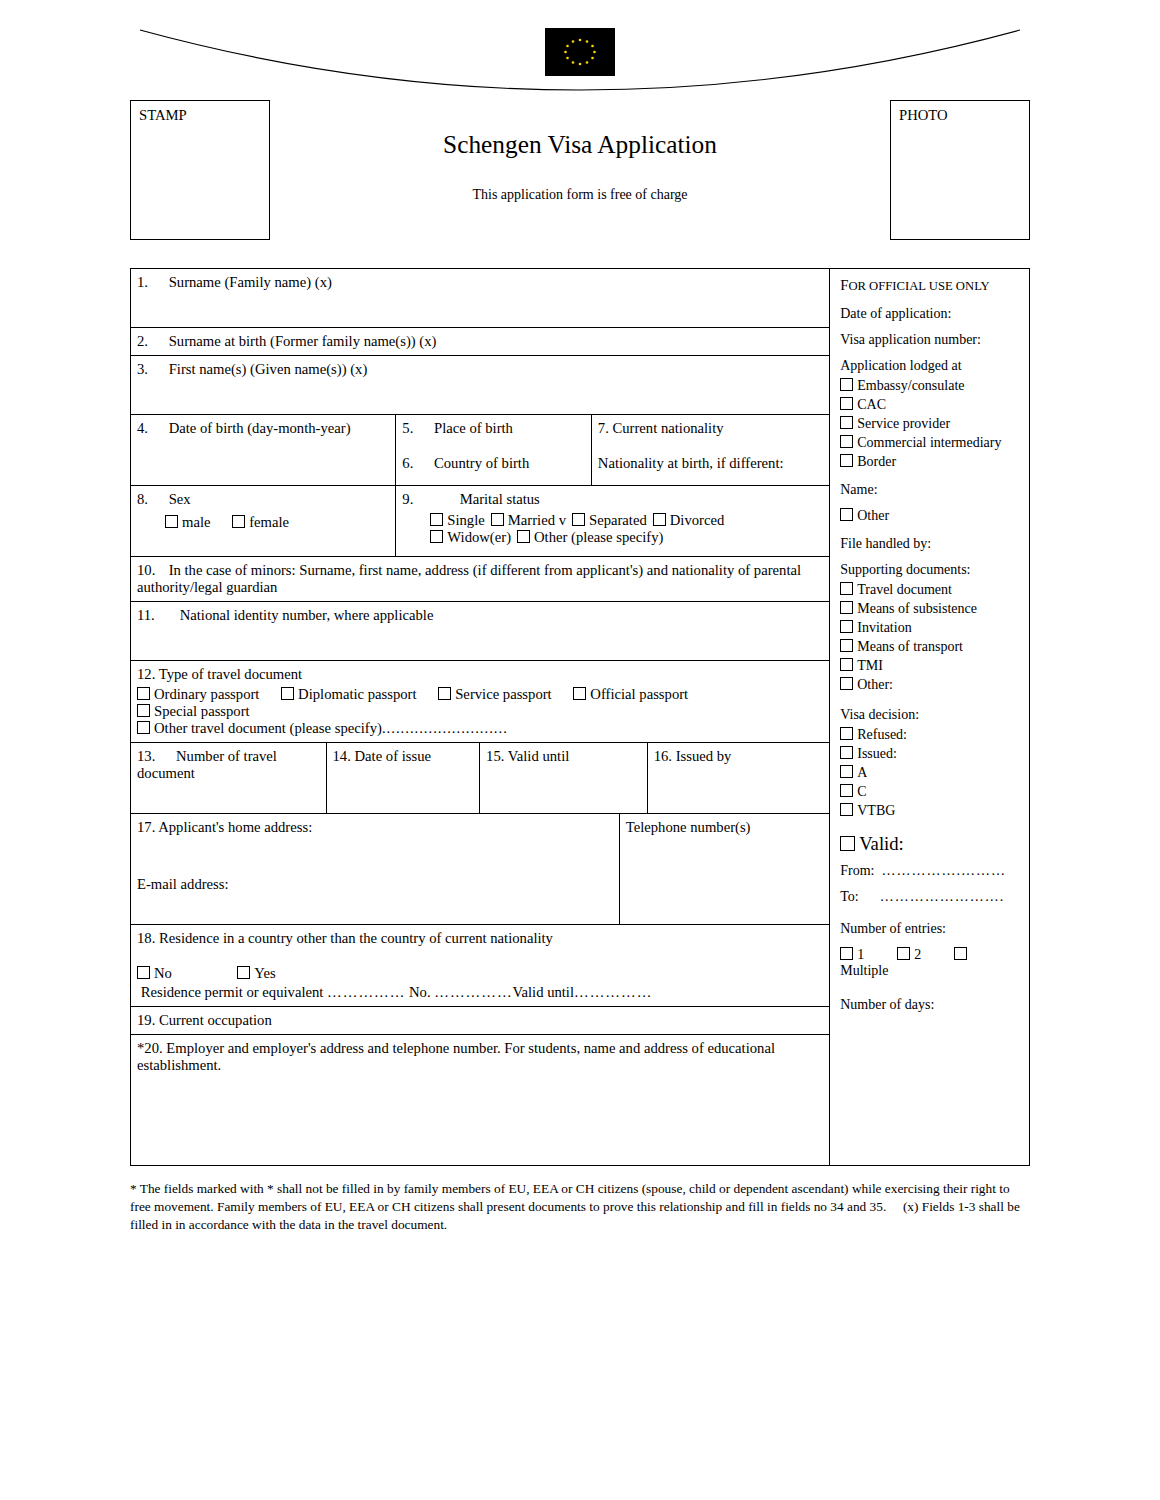STAMP
Schengen Visa Application
This application form is free of charge
PHOTO
1. Surname (Family name) (x)
2. Surname at birth (Former family name(s)) (x)
3. First name(s) (Given name(s)) (x)
4. Date of birth (day-month-year)
5. Place of birth
6. Country of birth
7. Current nationality
Nationality at birth, if different:
8. Sex
male female
9. Marital status
Single Married v Separated Divorced
Widow(er) Other (please specify)
10. In the case of minors: Surname, first name, address (if different from applicant's) and nationality of parental authority/legal guardian
11. National identity number, where applicable
12. Type of travel document
Ordinary passport Diplomatic passport Service passport Official passport
Special passport
Other travel document (please specify)...........................
13. Number of travel document
14. Date of issue
15. Valid until
16. Issued by
17. Applicant's home address:
E-mail address:
Telephone number(s)
18. Residence in a country other than the country of current nationality
No Yes
Residence permit or equivalent …………… No. ……………Valid until……………
19. Current occupation
*20. Employer and employer's address and telephone number. For students, name and address of educational establishment.
FOR OFFICIAL USE ONLY
Date of application:
Visa application number:
Application lodged at
Embassy/consulate
CAC
Service provider
Commercial intermediary
Border
Name:
Other
File handled by:
Supporting documents:
Travel document
Means of subsistence
Invitation
Means of transport
TMI
Other:
Visa decision:
Refused:
Issued:
A
C
VTBG
Valid:
From: …………….………
To: …………………….
Number of entries:
1 2 Multiple
Number of days:
* The fields marked with * shall not be filled in by family members of EU, EEA or CH citizens (spouse, child or dependent ascendant) while exercising their right to free movement. Family members of EU, EEA or CH citizens shall present documents to prove this relationship and fill in fields no 34 and 35. (x) Fields 1-3 shall be filled in in accordance with the data in the travel document.